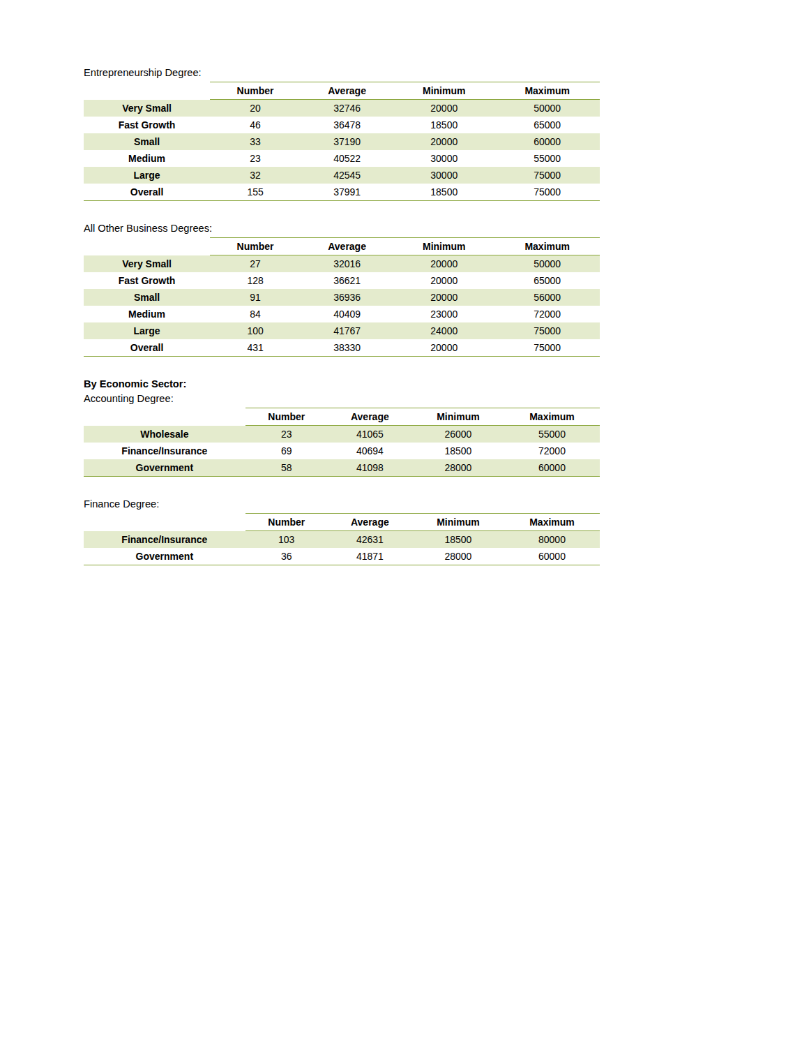Entrepreneurship Degree:
| | Number | Average | Minimum | Maximum |
| --- | --- | --- | --- | --- |
| Very Small | 20 | 32746 | 20000 | 50000 |
| Fast Growth | 46 | 36478 | 18500 | 65000 |
| Small | 33 | 37190 | 20000 | 60000 |
| Medium | 23 | 40522 | 30000 | 55000 |
| Large | 32 | 42545 | 30000 | 75000 |
| Overall | 155 | 37991 | 18500 | 75000 |
All Other Business Degrees:
| | Number | Average | Minimum | Maximum |
| --- | --- | --- | --- | --- |
| Very Small | 27 | 32016 | 20000 | 50000 |
| Fast Growth | 128 | 36621 | 20000 | 65000 |
| Small | 91 | 36936 | 20000 | 56000 |
| Medium | 84 | 40409 | 23000 | 72000 |
| Large | 100 | 41767 | 24000 | 75000 |
| Overall | 431 | 38330 | 20000 | 75000 |
By Economic Sector:
Accounting Degree:
| | Number | Average | Minimum | Maximum |
| --- | --- | --- | --- | --- |
| Wholesale | 23 | 41065 | 26000 | 55000 |
| Finance/Insurance | 69 | 40694 | 18500 | 72000 |
| Government | 58 | 41098 | 28000 | 60000 |
Finance Degree:
| | Number | Average | Minimum | Maximum |
| --- | --- | --- | --- | --- |
| Finance/Insurance | 103 | 42631 | 18500 | 80000 |
| Government | 36 | 41871 | 28000 | 60000 |